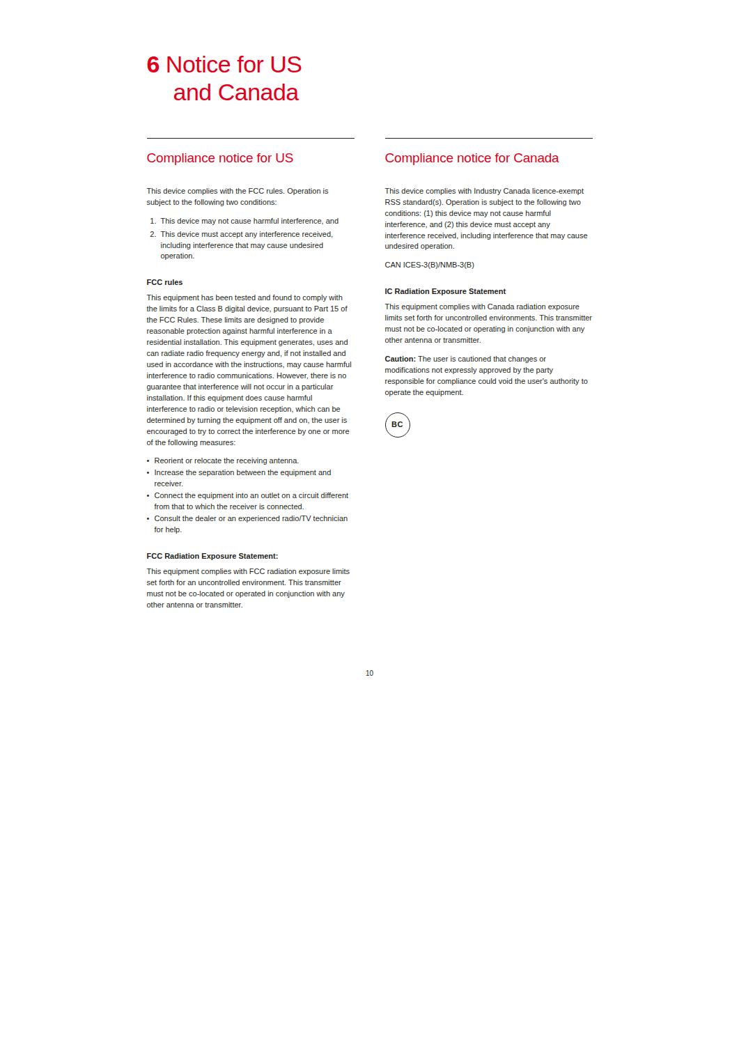6 Notice for USand Canada
Compliance notice for US
This device complies with the FCC rules. Operation is subject to the following two conditions:
This device may not cause harmful interference, and
This device must accept any interference received, including interference that may cause undesired operation.
FCC rules
This equipment has been tested and found to comply with the limits for a Class B digital device, pursuant to Part 15 of the FCC Rules. These limits are designed to provide reasonable protection against harmful interference in a residential installation. This equipment generates, uses and can radiate radio frequency energy and, if not installed and used in accordance with the instructions, may cause harmful interference to radio communications. However, there is no guarantee that interference will not occur in a particular installation. If this equipment does cause harmful interference to radio or television reception, which can be determined by turning the equipment off and on, the user is encouraged to try to correct the interference by one or more of the following measures:
Reorient or relocate the receiving antenna.
Increase the separation between the equipment and receiver.
Connect the equipment into an outlet on a circuit different from that to which the receiver is connected.
Consult the dealer or an experienced radio/TV technician for help.
FCC Radiation Exposure Statement:
This equipment complies with FCC radiation exposure limits set forth for an uncontrolled environment. This transmitter must not be co-located or operated in conjunction with any other antenna or transmitter.
Compliance notice for Canada
This device complies with Industry Canada licence-exempt RSS standard(s). Operation is subject to the following two conditions: (1) this device may not cause harmful interference, and (2) this device must accept any interference received, including interference that may cause undesired operation.
CAN ICES-3(B)/NMB-3(B)
IC Radiation Exposure Statement
This equipment complies with Canada radiation exposure limits set forth for uncontrolled environments. This transmitter must not be co-located or operating in conjunction with any other antenna or transmitter.
Caution: The user is cautioned that changes or modifications not expressly approved by the party responsible for compliance could void the user's authority to operate the equipment.
BC
10